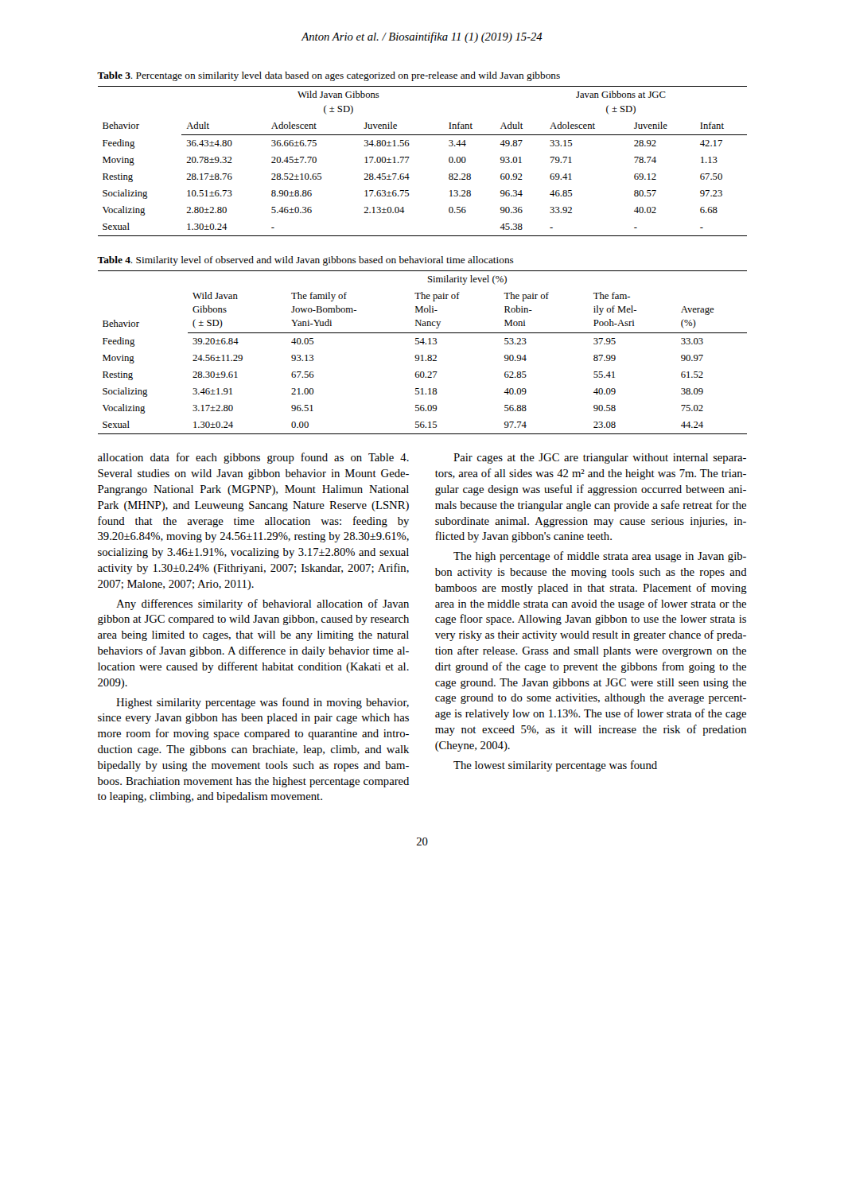Anton Ario et al. / Biosaintifika 11 (1) (2019) 15-24
Table 3. Percentage on similarity level data based on ages categorized on pre-release and wild Javan gibbons
| Behavior | Wild Javan Gibbons ( ± SD) | Javan Gibbons at JGC ( ± SD) |
| --- | --- | --- |
| Adult | Adolescent | Juvenile | Infant | Adult | Adolescent | Juvenile | Infant |
| Feeding | 36.43±4.80 | 36.66±6.75 | 34.80±1.56 | 3.44 | 49.87 | 33.15 | 28.92 | 42.17 |
| Moving | 20.78±9.32 | 20.45±7.70 | 17.00±1.77 | 0.00 | 93.01 | 79.71 | 78.74 | 1.13 |
| Resting | 28.17±8.76 | 28.52±10.65 | 28.45±7.64 | 82.28 | 60.92 | 69.41 | 69.12 | 67.50 |
| Socializing | 10.51±6.73 | 8.90±8.86 | 17.63±6.75 | 13.28 | 96.34 | 46.85 | 80.57 | 97.23 |
| Vocalizing | 2.80±2.80 | 5.46±0.36 | 2.13±0.04 | 0.56 | 90.36 | 33.92 | 40.02 | 6.68 |
| Sexual | 1.30±0.24 | - | | | 45.38 | - | - | - |
Table 4. Similarity level of observed and wild Javan gibbons based on behavioral time allocations
| Behavior | Similarity level (%) |
| --- | --- |
| Wild Javan Gibbons ( ± SD) | The family of Jowo-Bombom- Yani-Yudi | The pair of Moli- Nancy | The pair of Robin- Moni | The fam- ily of Mel- Pooh-Asri | Average (%) |
| Feeding | 39.20±6.84 | 40.05 | 54.13 | 53.23 | 37.95 | 33.03 |
| Moving | 24.56±11.29 | 93.13 | 91.82 | 90.94 | 87.99 | 90.97 |
| Resting | 28.30±9.61 | 67.56 | 60.27 | 62.85 | 55.41 | 61.52 |
| Socializing | 3.46±1.91 | 21.00 | 51.18 | 40.09 | 40.09 | 38.09 |
| Vocalizing | 3.17±2.80 | 96.51 | 56.09 | 56.88 | 90.58 | 75.02 |
| Sexual | 1.30±0.24 | 0.00 | 56.15 | 97.74 | 23.08 | 44.24 |
allocation data for each gibbons group found as on Table 4. Several studies on wild Javan gibbon behavior in Mount Gede-Pangrango National Park (MGPNP), Mount Halimun National Park (MHNP), and Leuweung Sancang Nature Reserve (LSNR) found that the average time allocation was: feeding by 39.20±6.84%, moving by 24.56±11.29%, resting by 28.30±9.61%, socializing by 3.46±1.91%, vocalizing by 3.17±2.80% and sexual activity by 1.30±0.24% (Fithriyani, 2007; Iskandar, 2007; Arifin, 2007; Malone, 2007; Ario, 2011).
Any differences similarity of behavioral allocation of Javan gibbon at JGC compared to wild Javan gibbon, caused by research area being limited to cages, that will be any limiting the natural behaviors of Javan gibbon. A difference in daily behavior time allocation were caused by different habitat condition (Kakati et al. 2009).
Highest similarity percentage was found in moving behavior, since every Javan gibbon has been placed in pair cage which has more room for moving space compared to quarantine and introduction cage. The gibbons can brachiate, leap, climb, and walk bipedally by using the movement tools such as ropes and bamboos. Brachiation movement has the highest percentage compared to leaping, climbing, and bipedalism movement.
Pair cages at the JGC are triangular without internal separators, area of all sides was 42 m² and the height was 7m. The triangular cage design was useful if aggression occurred between animals because the triangular angle can provide a safe retreat for the subordinate animal. Aggression may cause serious injuries, inflicted by Javan gibbon's canine teeth.
The high percentage of middle strata area usage in Javan gibbon activity is because the moving tools such as the ropes and bamboos are mostly placed in that strata. Placement of moving area in the middle strata can avoid the usage of lower strata or the cage floor space. Allowing Javan gibbon to use the lower strata is very risky as their activity would result in greater chance of predation after release. Grass and small plants were overgrown on the dirt ground of the cage to prevent the gibbons from going to the cage ground. The Javan gibbons at JGC were still seen using the cage ground to do some activities, although the average percentage is relatively low on 1.13%. The use of lower strata of the cage may not exceed 5%, as it will increase the risk of predation (Cheyne, 2004).
The lowest similarity percentage was found
20